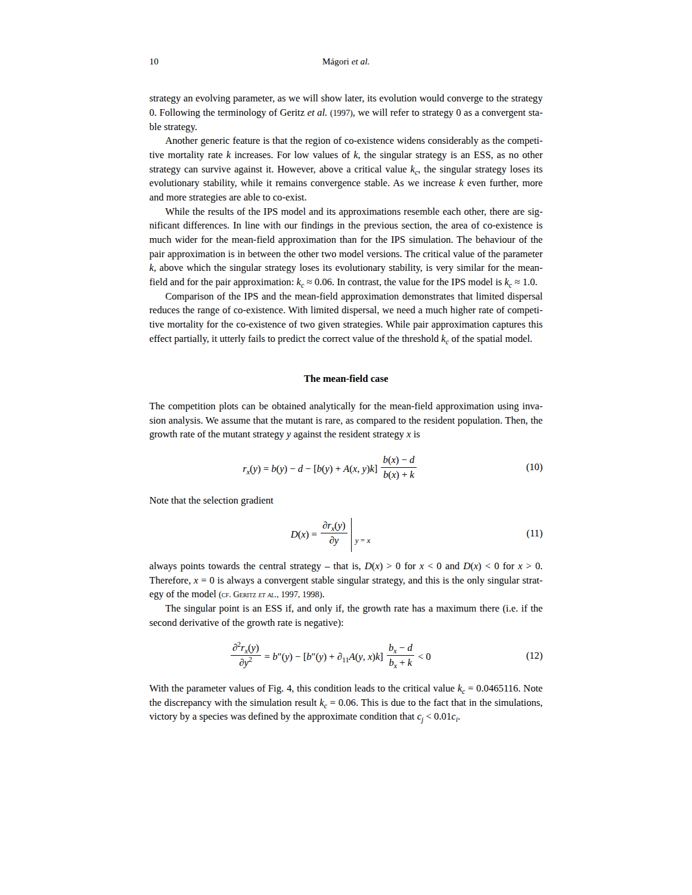10
Mágori et al.
strategy an evolving parameter, as we will show later, its evolution would converge to the strategy 0. Following the terminology of Geritz et al. (1997), we will refer to strategy 0 as a convergent stable strategy.
Another generic feature is that the region of co-existence widens considerably as the competitive mortality rate k increases. For low values of k, the singular strategy is an ESS, as no other strategy can survive against it. However, above a critical value kc, the singular strategy loses its evolutionary stability, while it remains convergence stable. As we increase k even further, more and more strategies are able to co-exist.
While the results of the IPS model and its approximations resemble each other, there are significant differences. In line with our findings in the previous section, the area of co-existence is much wider for the mean-field approximation than for the IPS simulation. The behaviour of the pair approximation is in between the other two model versions. The critical value of the parameter k, above which the singular strategy loses its evolutionary stability, is very similar for the mean-field and for the pair approximation: kc ≈ 0.06. In contrast, the value for the IPS model is kc ≈ 1.0.
Comparison of the IPS and the mean-field approximation demonstrates that limited dispersal reduces the range of co-existence. With limited dispersal, we need a much higher rate of competitive mortality for the co-existence of two given strategies. While pair approximation captures this effect partially, it utterly fails to predict the correct value of the threshold kc of the spatial model.
The mean-field case
The competition plots can be obtained analytically for the mean-field approximation using invasion analysis. We assume that the mutant is rare, as compared to the resident population. Then, the growth rate of the mutant strategy y against the resident strategy x is
rx(y) = b(y) − d − [b(y) + A(x, y)k] b(x) − d b(x) + k
(10)
Note that the selection gradient
D(x) = ∂rx(y)∂y y = x
(11)
always points towards the central strategy – that is, D(x) > 0 for x < 0 and D(x) < 0 for x > 0. Therefore, x = 0 is always a convergent stable singular strategy, and this is the only singular strategy of the model (cf. Geritz et al., 1997, 1998).
The singular point is an ESS if, and only if, the growth rate has a maximum there (i.e. if the second derivative of the growth rate is negative):
∂2rx(y)∂y2 = b″(y) − [b″(y) + ∂11A(y, x)k] bx − d bx + k < 0
(12)
With the parameter values of Fig. 4, this condition leads to the critical value kc = 0.0465116. Note the discrepancy with the simulation result kc = 0.06. This is due to the fact that in the simulations, victory by a species was defined by the approximate condition that cj < 0.01ci.